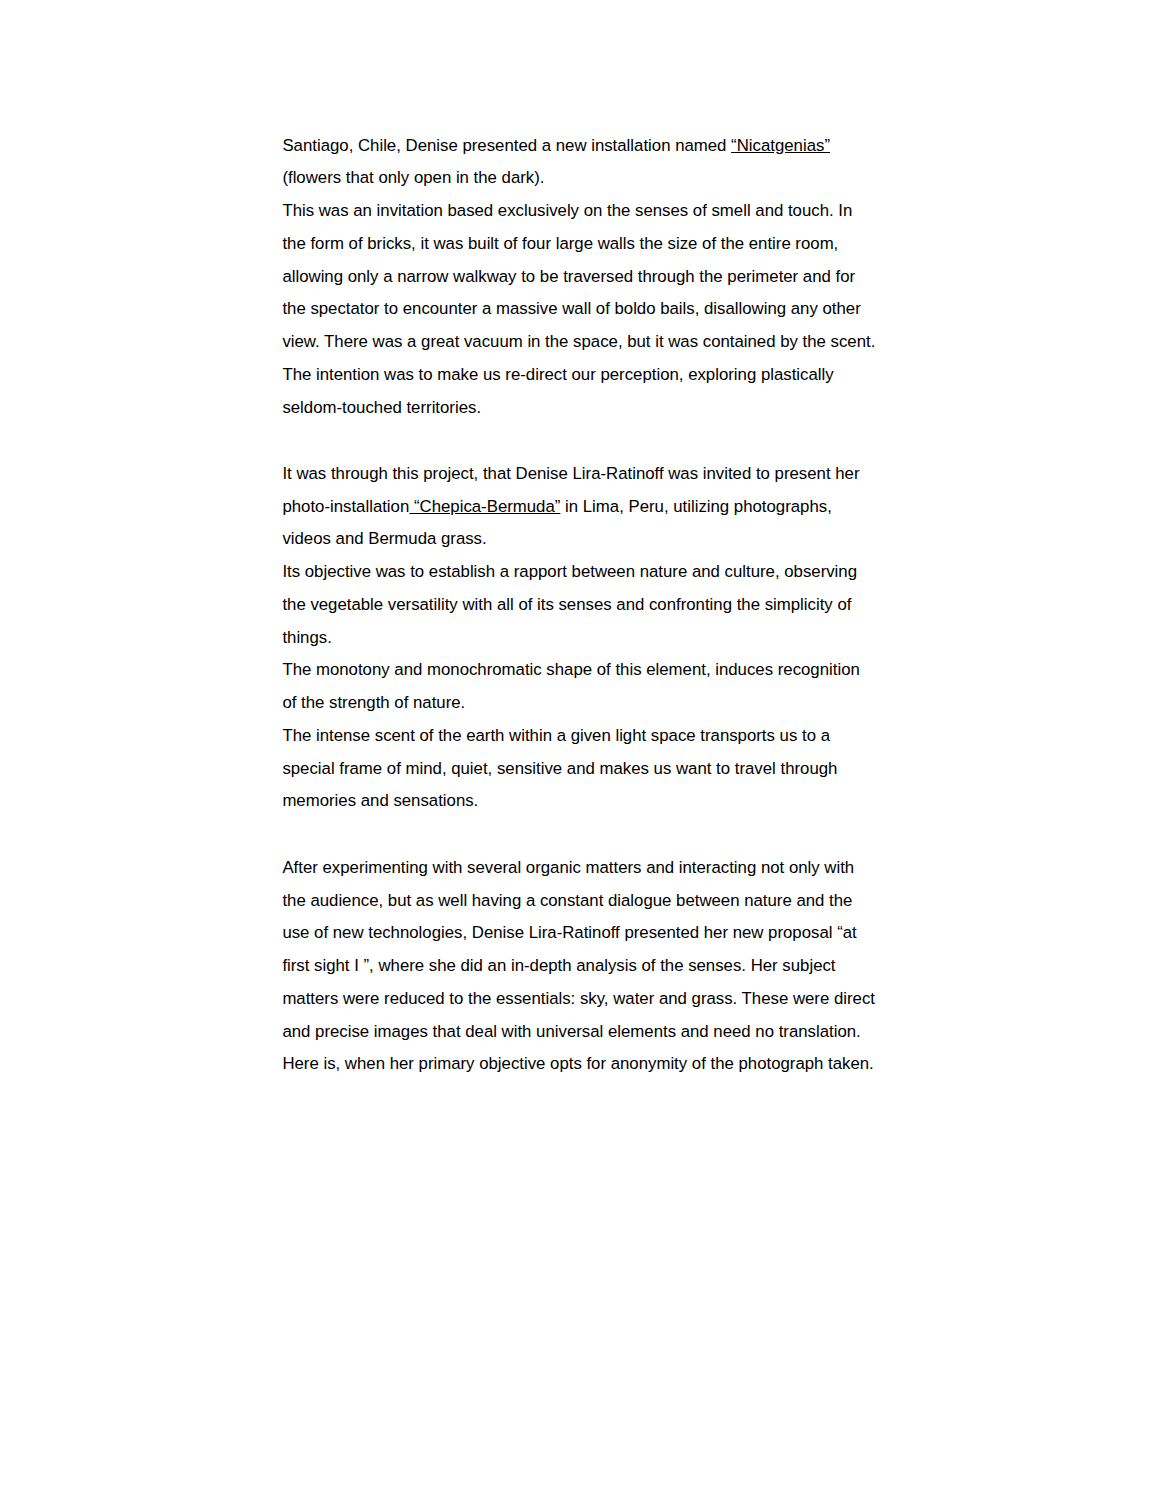Santiago, Chile, Denise presented a new installation named “Nicatgenias” (flowers that only open in the dark).
This was an invitation based exclusively on the senses of smell and touch. In the form of bricks, it was built of four large walls the size of the entire room, allowing only a narrow walkway to be traversed through the perimeter and for the spectator to encounter a massive wall of boldo bails, disallowing any other view. There was a great vacuum in the space, but it was contained by the scent.
The intention was to make us re-direct our perception, exploring plastically seldom-touched territories.
It was through this project, that Denise Lira-Ratinoff was invited to present her photo-installation “Chepica-Bermuda” in Lima, Peru, utilizing photographs, videos and Bermuda grass.
Its objective was to establish a rapport between nature and culture, observing the vegetable versatility with all of its senses and confronting the simplicity of things.
The monotony and monochromatic shape of this element, induces recognition of the strength of nature.
The intense scent of the earth within a given light space transports us to a special frame of mind, quiet, sensitive and makes us want to travel through memories and sensations.
After experimenting with several organic matters and interacting not only with the audience, but as well having a constant dialogue between nature and the use of new technologies, Denise Lira-Ratinoff presented her new proposal “at first sight I ”, where she did an in-depth analysis of the senses. Her subject matters were reduced to the essentials: sky, water and grass. These were direct and precise images that deal with universal elements and need no translation. Here is, when her primary objective opts for anonymity of the photograph taken.